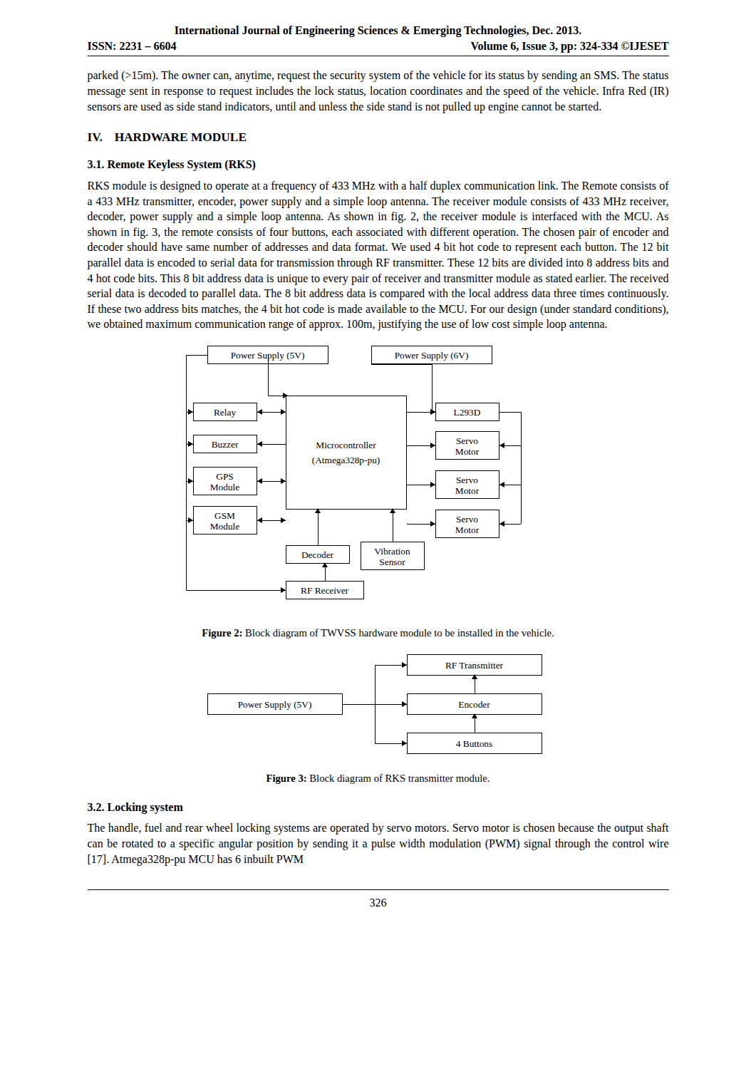International Journal of Engineering Sciences & Emerging Technologies, Dec. 2013.
ISSN: 2231 – 6604 Volume 6, Issue 3, pp: 324-334 ©IJESET
parked (>15m). The owner can, anytime, request the security system of the vehicle for its status by sending an SMS. The status message sent in response to request includes the lock status, location coordinates and the speed of the vehicle. Infra Red (IR) sensors are used as side stand indicators, until and unless the side stand is not pulled up engine cannot be started.
IV. HARDWARE MODULE
3.1. Remote Keyless System (RKS)
RKS module is designed to operate at a frequency of 433 MHz with a half duplex communication link. The Remote consists of a 433 MHz transmitter, encoder, power supply and a simple loop antenna. The receiver module consists of 433 MHz receiver, decoder, power supply and a simple loop antenna. As shown in fig. 2, the receiver module is interfaced with the MCU. As shown in fig. 3, the remote consists of four buttons, each associated with different operation. The chosen pair of encoder and decoder should have same number of addresses and data format. We used 4 bit hot code to represent each button. The 12 bit parallel data is encoded to serial data for transmission through RF transmitter. These 12 bits are divided into 8 address bits and 4 hot code bits. This 8 bit address data is unique to every pair of receiver and transmitter module as stated earlier. The received serial data is decoded to parallel data. The 8 bit address data is compared with the local address data three times continuously. If these two address bits matches, the 4 bit hot code is made available to the MCU. For our design (under standard conditions), we obtained maximum communication range of approx. 100m, justifying the use of low cost simple loop antenna.
Power Supply (5V)
Power Supply (6V)
Relay
Buzzer
GPS
Module
GSM
Module
Microcontroller
(Atmega328p-pu)
L293D
Servo
Motor
Servo
Motor
Servo
Motor
Decoder
Vibration
Sensor
RF Receiver
Figure 2: Block diagram of TWVSS hardware module to be installed in the vehicle.
Power Supply (5V)
RF Transmitter
Encoder
4 Buttons
Figure 3: Block diagram of RKS transmitter module.
3.2. Locking system
The handle, fuel and rear wheel locking systems are operated by servo motors. Servo motor is chosen because the output shaft can be rotated to a specific angular position by sending it a pulse width modulation (PWM) signal through the control wire [17]. Atmega328p-pu MCU has 6 inbuilt PWM
326